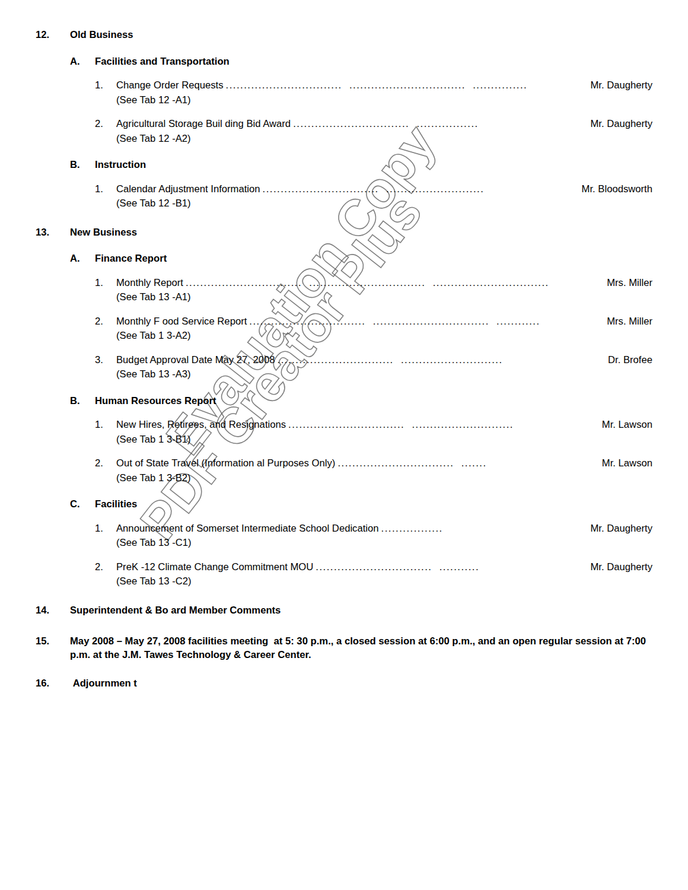Evaluation Copy
PDF Creator Plus
12.
Old Business
A.
Facilities and Transportation
1.
Change Order Requests ................................ ................................ ............... Mr. Daugherty
(See Tab 12 -A1)
2.
Agricultural Storage Buil ding Bid Award ................................ ................. Mr. Daugherty
(See Tab 12 -A2)
B.
Instruction
1.
Calendar Adjustment Information ................................ ........................... Mr. Bloodsworth
(See Tab 12 -B1)
13.
New Business
A.
Finance Report
1.
Monthly Report ................................ ................................ ................................ Mrs. Miller
(See Tab 13 -A1)
2.
Monthly F ood Service Report ................................ ................................ ............ Mrs. Miller
(See Tab 1 3-A2)
3.
Budget Approval Date May 27, 2008 ................................ ............................ Dr. Brofee
(See Tab 13 -A3)
B.
Human Resources Report
1.
New Hires, Retirees, and Resignations ................................ ............................ Mr. Lawson
(See Tab 1 3-B1)
2.
Out of State Travel (Information al Purposes Only) ................................ ....... Mr. Lawson
(See Tab 1 3-B2)
C.
Facilities
1.
Announcement of Somerset Intermediate School Dedication ................. Mr. Daugherty
(See Tab 13 -C1)
2.
PreK -12 Climate Change Commitment MOU ................................ ........... Mr. Daugherty
(See Tab 13 -C2)
14.
Superintendent & Bo ard Member Comments
15.
May 2008 – May 27, 2008 facilities meeting at 5: 30 p.m., a closed session at 6:00 p.m., and an open regular session at 7:00 p.m. at the J.M. Tawes Technology & Career Center.
16.
Adjournmen t